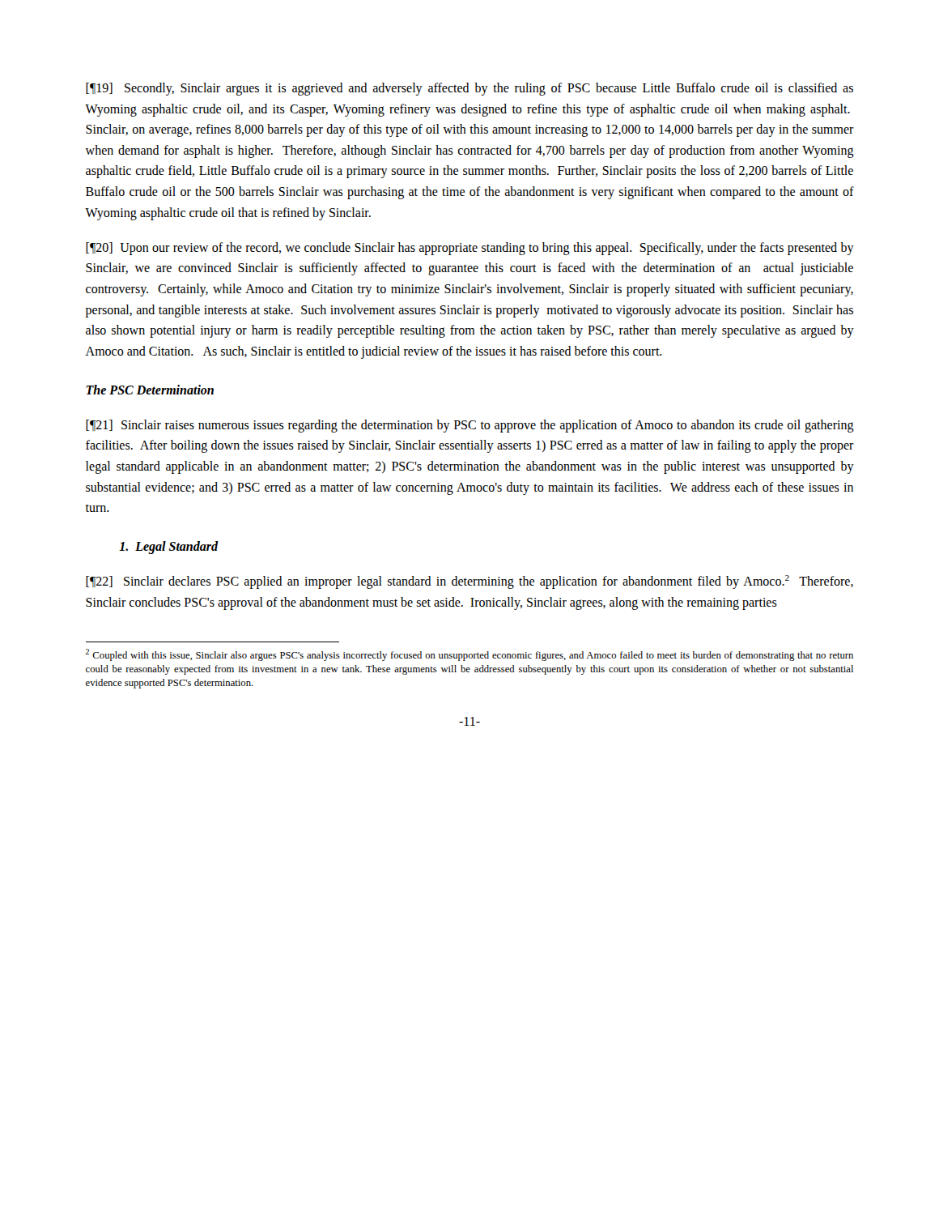[¶19] Secondly, Sinclair argues it is aggrieved and adversely affected by the ruling of PSC because Little Buffalo crude oil is classified as Wyoming asphaltic crude oil, and its Casper, Wyoming refinery was designed to refine this type of asphaltic crude oil when making asphalt. Sinclair, on average, refines 8,000 barrels per day of this type of oil with this amount increasing to 12,000 to 14,000 barrels per day in the summer when demand for asphalt is higher. Therefore, although Sinclair has contracted for 4,700 barrels per day of production from another Wyoming asphaltic crude field, Little Buffalo crude oil is a primary source in the summer months. Further, Sinclair posits the loss of 2,200 barrels of Little Buffalo crude oil or the 500 barrels Sinclair was purchasing at the time of the abandonment is very significant when compared to the amount of Wyoming asphaltic crude oil that is refined by Sinclair.
[¶20] Upon our review of the record, we conclude Sinclair has appropriate standing to bring this appeal. Specifically, under the facts presented by Sinclair, we are convinced Sinclair is sufficiently affected to guarantee this court is faced with the determination of an actual justiciable controversy. Certainly, while Amoco and Citation try to minimize Sinclair's involvement, Sinclair is properly situated with sufficient pecuniary, personal, and tangible interests at stake. Such involvement assures Sinclair is properly motivated to vigorously advocate its position. Sinclair has also shown potential injury or harm is readily perceptible resulting from the action taken by PSC, rather than merely speculative as argued by Amoco and Citation. As such, Sinclair is entitled to judicial review of the issues it has raised before this court.
The PSC Determination
[¶21] Sinclair raises numerous issues regarding the determination by PSC to approve the application of Amoco to abandon its crude oil gathering facilities. After boiling down the issues raised by Sinclair, Sinclair essentially asserts 1) PSC erred as a matter of law in failing to apply the proper legal standard applicable in an abandonment matter; 2) PSC's determination the abandonment was in the public interest was unsupported by substantial evidence; and 3) PSC erred as a matter of law concerning Amoco's duty to maintain its facilities. We address each of these issues in turn.
1. Legal Standard
[¶22] Sinclair declares PSC applied an improper legal standard in determining the application for abandonment filed by Amoco.2 Therefore, Sinclair concludes PSC's approval of the abandonment must be set aside. Ironically, Sinclair agrees, along with the remaining parties
2 Coupled with this issue, Sinclair also argues PSC's analysis incorrectly focused on unsupported economic figures, and Amoco failed to meet its burden of demonstrating that no return could be reasonably expected from its investment in a new tank. These arguments will be addressed subsequently by this court upon its consideration of whether or not substantial evidence supported PSC's determination.
-11-